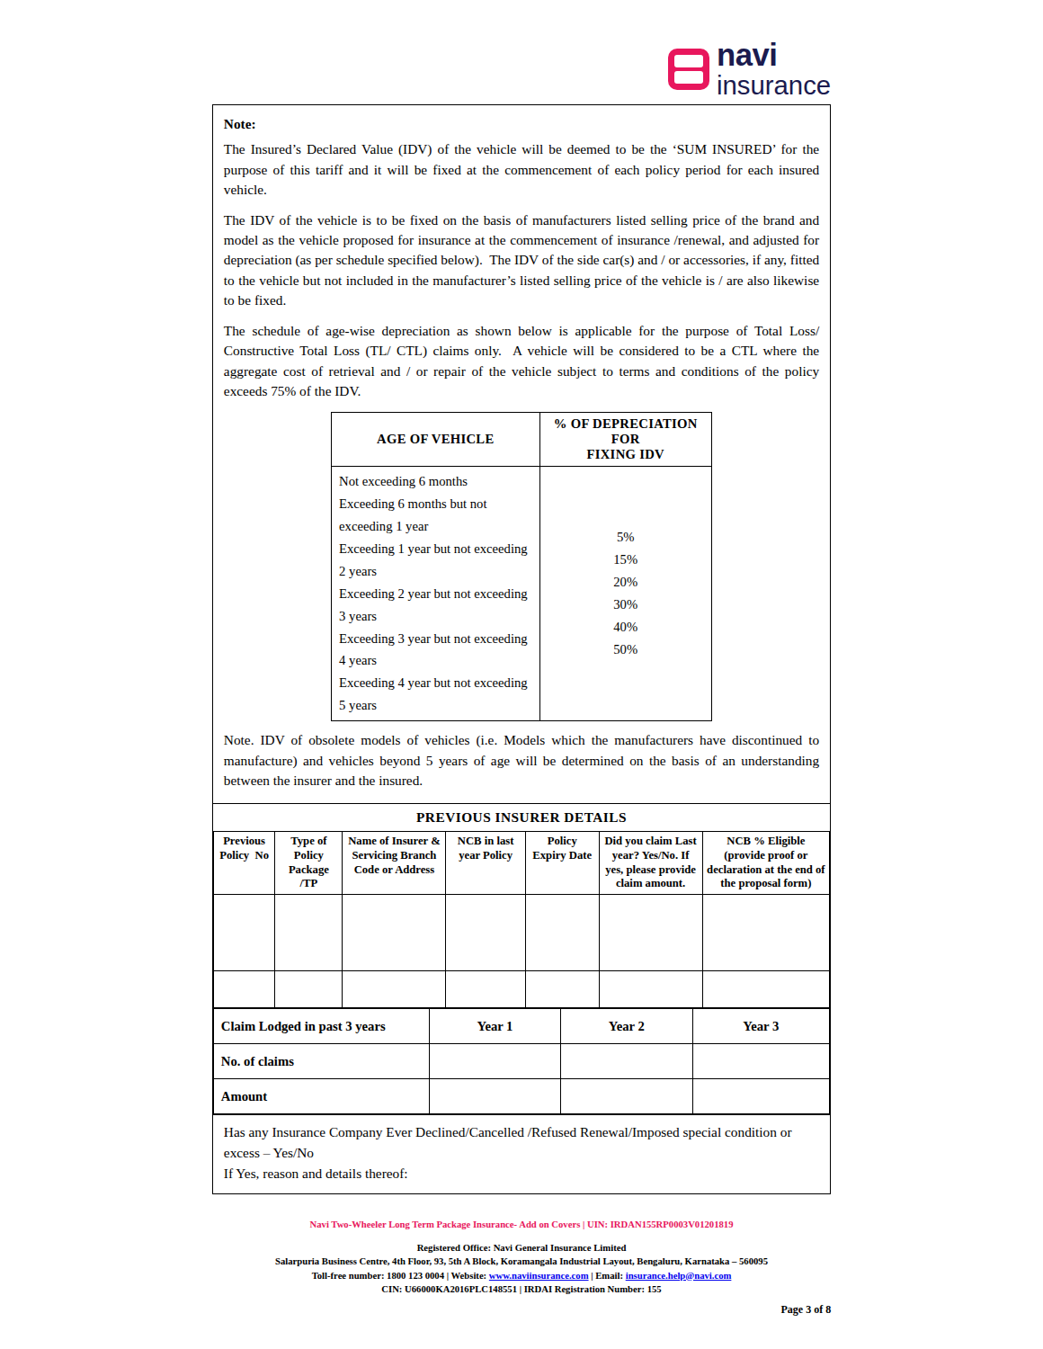naviinsurance
Note:
The Insured’s Declared Value (IDV) of the vehicle will be deemed to be the ‘SUM INSURED’ for the purpose of this tariff and it will be fixed at the commencement of each policy period for each insured vehicle.
The IDV of the vehicle is to be fixed on the basis of manufacturers listed selling price of the brand and model as the vehicle proposed for insurance at the commencement of insurance /renewal, and adjusted for depreciation (as per schedule specified below). The IDV of the side car(s) and / or accessories, if any, fitted to the vehicle but not included in the manufacturer’s listed selling price of the vehicle is / are also likewise to be fixed.
The schedule of age-wise depreciation as shown below is applicable for the purpose of Total Loss/ Constructive Total Loss (TL/ CTL) claims only. A vehicle will be considered to be a CTL where the aggregate cost of retrieval and / or repair of the vehicle subject to terms and conditions of the policy exceeds 75% of the IDV.
| AGE OF VEHICLE | % OF DEPRECIATION FOR FIXING IDV |
| --- | --- |
| Not exceeding 6 months Exceeding 6 months but not exceeding 1 year Exceeding 1 year but not exceeding 2 years Exceeding 2 year but not exceeding 3 years Exceeding 3 year but not exceeding 4 years Exceeding 4 year but not exceeding 5 years | 5% 15% 20% 30% 40% 50% |
Note. IDV of obsolete models of vehicles (i.e. Models which the manufacturers have discontinued to manufacture) and vehicles beyond 5 years of age will be determined on the basis of an understanding between the insurer and the insured.
PREVIOUS INSURER DETAILS
| Previous Policy No | Type of Policy Package /TP | Name of Insurer & Servicing Branch Code or Address | NCB in last year Policy | Policy Expiry Date | Did you claim Last year? Yes/No. If yes, please provide claim amount. | NCB % Eligible (provide proof or declaration at the end of the proposal form) |
| --- | --- | --- | --- | --- | --- | --- |
| Claim Lodged in past 3 years | Year 1 | Year 2 | Year 3 |
| No. of claims | | | |
| Amount | | | |
Has any Insurance Company Ever Declined/Cancelled /Refused Renewal/Imposed special condition or excess – Yes/No
If Yes, reason and details thereof:
Navi Two-Wheeler Long Term Package Insurance- Add on Covers | UIN: IRDAN155RP0003V01201819
Registered Office: Navi General Insurance Limited
Salarpuria Business Centre, 4th Floor, 93, 5th A Block, Koramangala Industrial Layout, Bengaluru, Karnataka – 560095
Toll-free number: 1800 123 0004 | Website: www.naviinsurance.com | Email: insurance.help@navi.com
CIN: U66000KA2016PLC148551 | IRDAI Registration Number: 155
Page 3 of 8